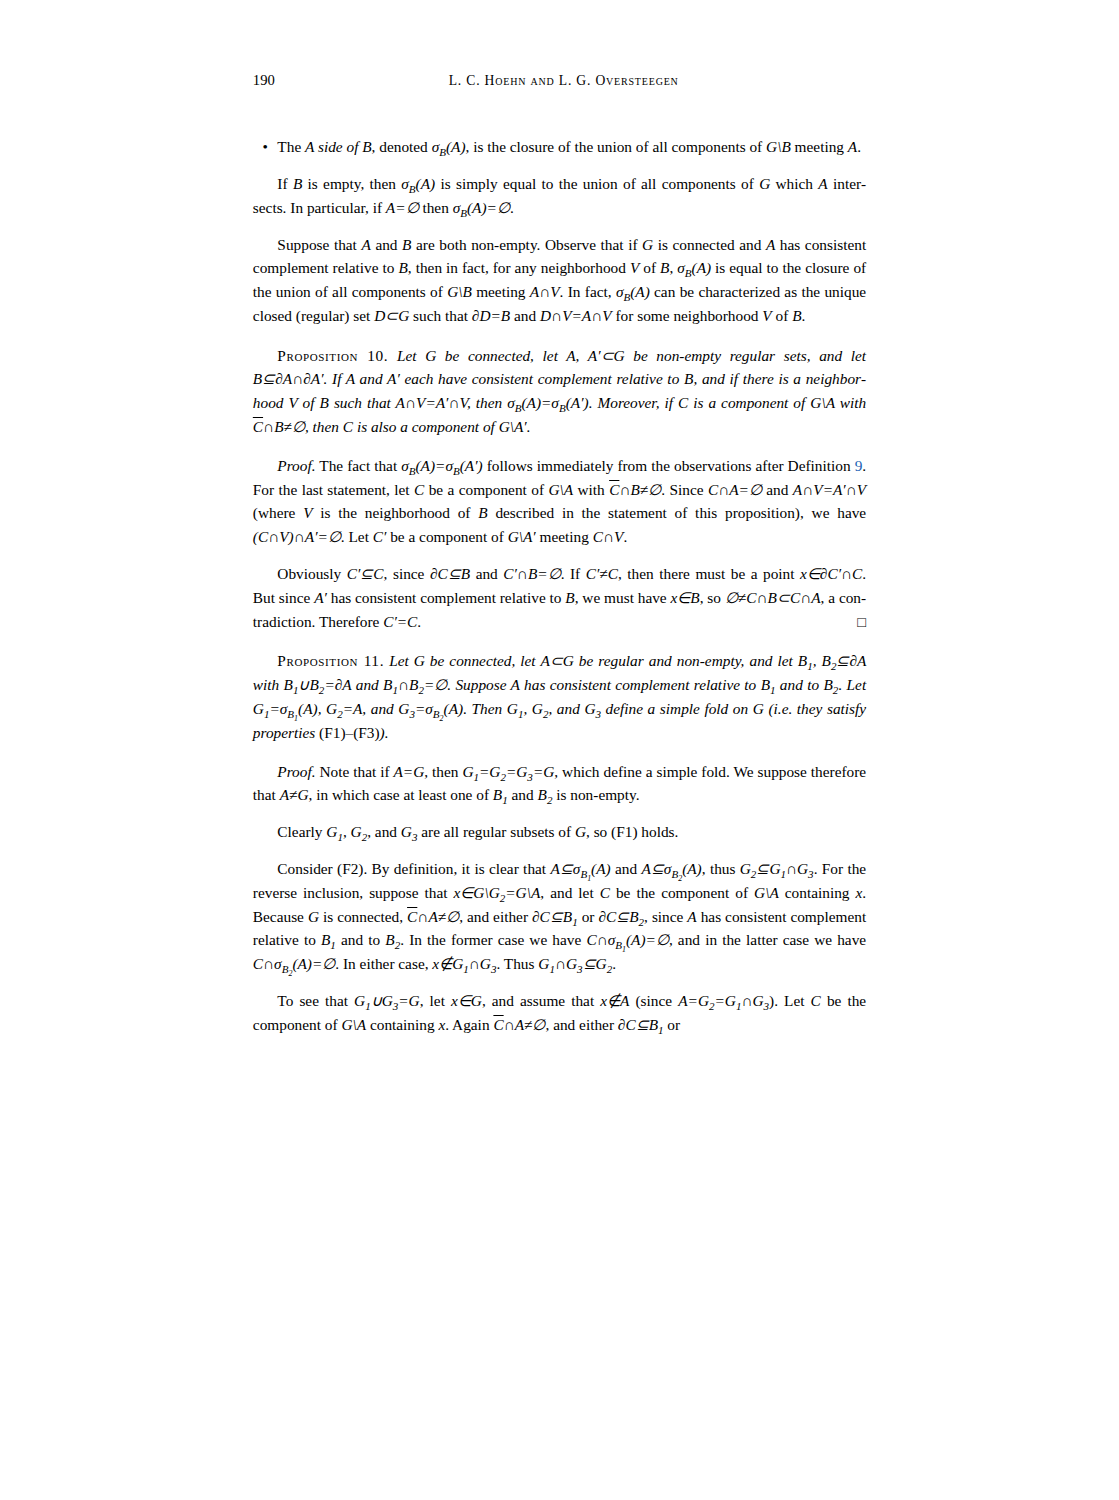190 L. C. Hoehn and L. G. Oversteegen
The A side of B, denoted σB(A), is the closure of the union of all components of G\B meeting A.
If B is empty, then σB(A) is simply equal to the union of all components of G which A intersects. In particular, if A=∅ then σB(A)=∅.
Suppose that A and B are both non-empty. Observe that if G is connected and A has consistent complement relative to B, then in fact, for any neighborhood V of B, σB(A) is equal to the closure of the union of all components of G\B meeting A∩V. In fact, σB(A) can be characterized as the unique closed (regular) set D⊂G such that ∂D=B and D∩V=A∩V for some neighborhood V of B.
Proposition 10. Let G be connected, let A, A′⊂G be non-empty regular sets, and let B⊆∂A∩∂A′. If A and A′ each have consistent complement relative to B, and if there is a neighborhood V of B such that A∩V=A′∩V, then σB(A)=σB(A′). Moreover, if C is a component of G\A with C∩B≠∅, then C is also a component of G\A′.
Proof. The fact that σB(A)=σB(A′) follows immediately from the observations after Definition 9. For the last statement, let C be a component of G\A with C∩B≠∅. Since C∩A=∅ and A∩V=A′∩V (where V is the neighborhood of B described in the statement of this proposition), we have (C∩V)∩A′=∅. Let C′ be a component of G\A′ meeting C∩V.
Obviously C′⊆C, since ∂C⊆B and C′∩B=∅. If C′≠C, then there must be a point x∈∂C′∩C. But since A′ has consistent complement relative to B, we must have x∈B, so ∅≠C∩B⊂C∩A, a contradiction. Therefore C′=C.
Proposition 11. Let G be connected, let A⊂G be regular and non-empty, and let B1, B2⊆∂A with B1∪B2=∂A and B1∩B2=∅. Suppose A has consistent complement relative to B1 and to B2. Let G1=σB1(A), G2=A, and G3=σB2(A). Then G1, G2, and G3 define a simple fold on G (i.e. they satisfy properties (F1)–(F3)).
Proof. Note that if A=G, then G1=G2=G3=G, which define a simple fold. We suppose therefore that A≠G, in which case at least one of B1 and B2 is non-empty.
Clearly G1, G2, and G3 are all regular subsets of G, so (F1) holds.
Consider (F2). By definition, it is clear that A⊆σB1(A) and A⊆σB2(A), thus G2⊆G1∩G3. For the reverse inclusion, suppose that x∈G\G2=G\A, and let C be the component of G\A containing x. Because G is connected, C∩A≠∅, and either ∂C⊆B1 or ∂C⊆B2, since A has consistent complement relative to B1 and to B2. In the former case we have C∩σB1(A)=∅, and in the latter case we have C∩σB2(A)=∅. In either case, x∉G1∩G3. Thus G1∩G3⊆G2.
To see that G1∪G3=G, let x∈G, and assume that x∉A (since A=G2=G1∩G3). Let C be the component of G\A containing x. Again C∩A≠∅, and either ∂C⊆B1 or